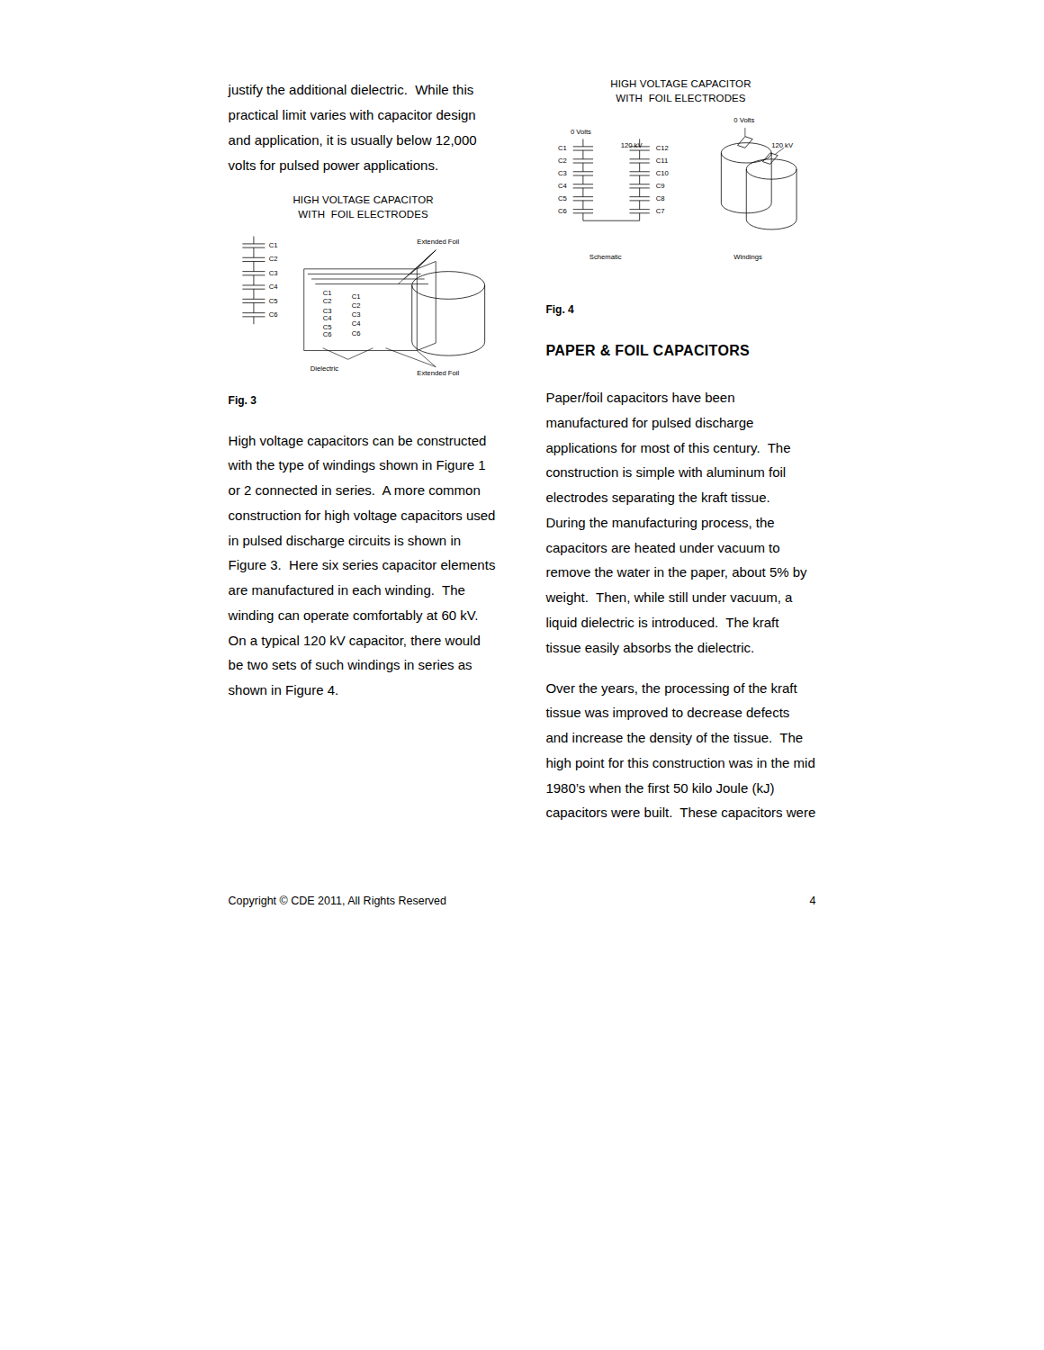justify the additional dielectric. While this practical limit varies with capacitor design and application, it is usually below 12,000 volts for pulsed power applications.
HIGH VOLTAGE CAPACITOR
WITH FOIL ELECTRODES
C1 C2 C3 C4 C5 C6 C1 C2 C3 C4 C5 C6 C1 C2 C3 C4 C6 Extended Foil Extended Foil Dielectric
Fig. 3
High voltage capacitors can be constructed with the type of windings shown in Figure 1 or 2 connected in series. A more common construction for high voltage capacitors used in pulsed discharge circuits is shown in Figure 3. Here six series capacitor elements are manufactured in each winding. The winding can operate comfortably at 60 kV. On a typical 120 kV capacitor, there would be two sets of such windings in series as shown in Figure 4.
HIGH VOLTAGE CAPACITOR
WITH FOIL ELECTRODES
0 Volts 120 kV 0 Volts 120 kV C1 C2 C3 C4 C5 C6 C12 C11 C10 C9 C8 C7 Schematic Windings
Fig. 4
PAPER & FOIL CAPACITORS
Paper/foil capacitors have been manufactured for pulsed discharge applications for most of this century. The construction is simple with aluminum foil electrodes separating the kraft tissue. During the manufacturing process, the capacitors are heated under vacuum to remove the water in the paper, about 5% by weight. Then, while still under vacuum, a liquid dielectric is introduced. The kraft tissue easily absorbs the dielectric.
Over the years, the processing of the kraft tissue was improved to decrease defects and increase the density of the tissue. The high point for this construction was in the mid 1980’s when the first 50 kilo Joule (kJ) capacitors were built. These capacitors were
Copyright © CDE 2011, All Rights Reserved 4